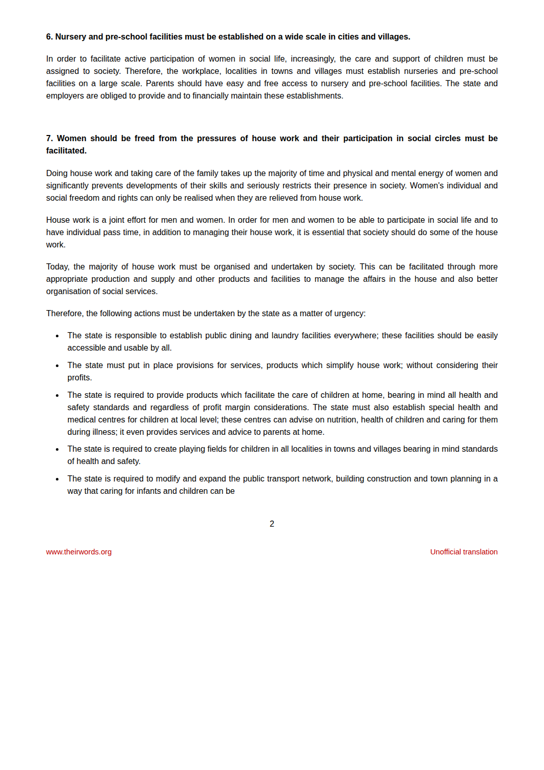6. Nursery and pre-school facilities must be established on a wide scale in cities and villages.
In order to facilitate active participation of women in social life, increasingly, the care and support of children must be assigned to society. Therefore, the workplace, localities in towns and villages must establish nurseries and pre-school facilities on a large scale. Parents should have easy and free access to nursery and pre-school facilities. The state and employers are obliged to provide and to financially maintain these establishments.
7. Women should be freed from the pressures of house work and their participation in social circles must be facilitated.
Doing house work and taking care of the family takes up the majority of time and physical and mental energy of women and significantly prevents developments of their skills and seriously restricts their presence in society. Women's individual and social freedom and rights can only be realised when they are relieved from house work.
House work is a joint effort for men and women. In order for men and women to be able to participate in social life and to have individual pass time, in addition to managing their house work, it is essential that society should do some of the house work.
Today, the majority of house work must be organised and undertaken by society. This can be facilitated through more appropriate production and supply and other products and facilities to manage the affairs in the house and also better organisation of social services.
Therefore, the following actions must be undertaken by the state as a matter of urgency:
The state is responsible to establish public dining and laundry facilities everywhere; these facilities should be easily accessible and usable by all.
The state must put in place provisions for services, products which simplify house work; without considering their profits.
The state is required to provide products which facilitate the care of children at home, bearing in mind all health and safety standards and regardless of profit margin considerations. The state must also establish special health and medical centres for children at local level; these centres can advise on nutrition, health of children and caring for them during illness; it even provides services and advice to parents at home.
The state is required to create playing fields for children in all localities in towns and villages bearing in mind standards of health and safety.
The state is required to modify and expand the public transport network, building construction and town planning in a way that caring for infants and children can be
2
www.theirwords.org
Unofficial translation